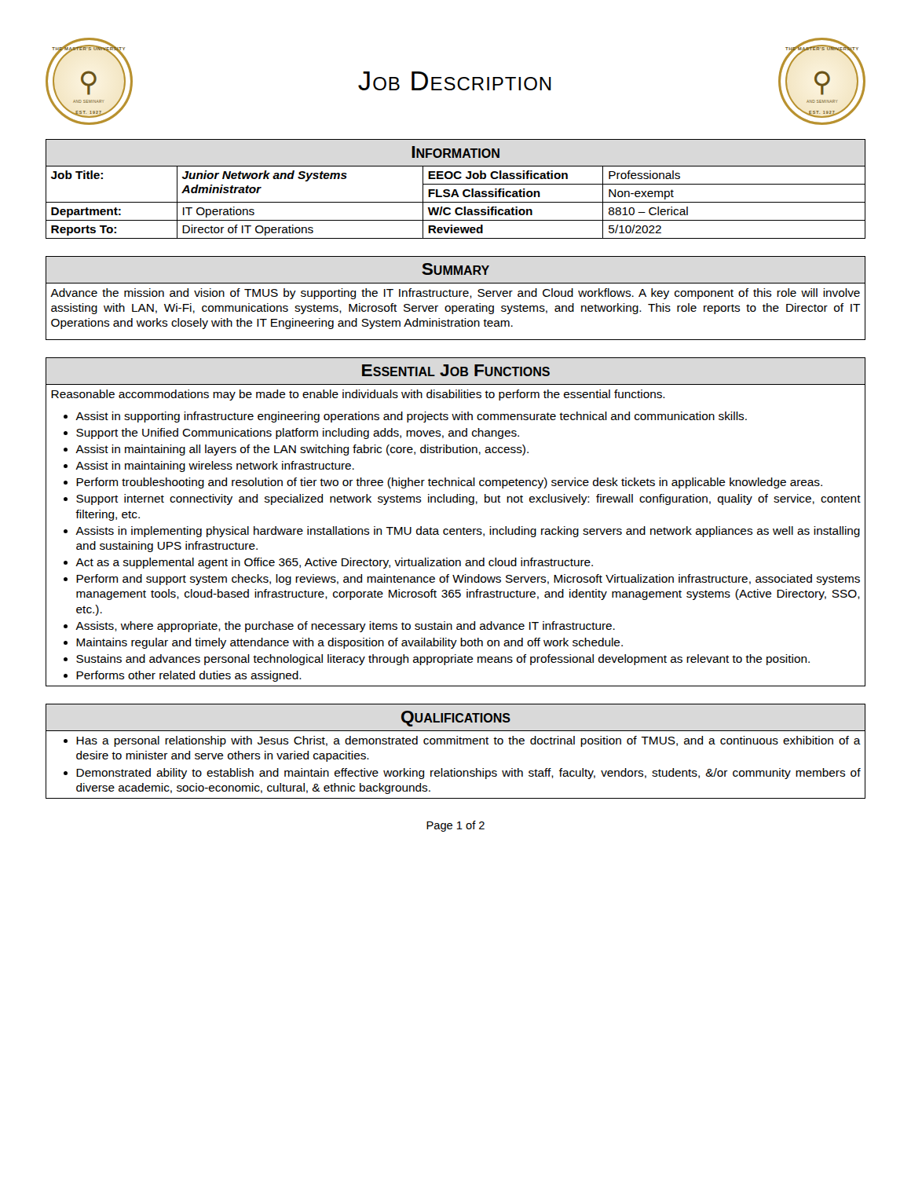⚲ AND SEMINARY
Job Description
⚲ AND SEMINARY
| Information |
| --- |
| Job Title: | Junior Network and Systems Administrator | EEOC Job Classification | Professionals |
| FLSA Classification | Non-exempt |
| Department: | IT Operations | W/C Classification | 8810 – Clerical |
| Reports To: | Director of IT Operations | Reviewed | 5/10/2022 |
| Summary |
| --- |
| Advance the mission and vision of TMUS by supporting the IT Infrastructure, Server and Cloud workflows. A key component of this role will involve assisting with LAN, Wi-Fi, communications systems, Microsoft Server operating systems, and networking. This role reports to the Director of IT Operations and works closely with the IT Engineering and System Administration team. |
| Essential Job Functions |
| --- |
| Reasonable accommodations may be made to enable individuals with disabilities to perform the essential functions. Assist in supporting infrastructure engineering operations and projects with commensurate technical and communication skills. Support the Unified Communications platform including adds, moves, and changes. Assist in maintaining all layers of the LAN switching fabric (core, distribution, access). Assist in maintaining wireless network infrastructure. Perform troubleshooting and resolution of tier two or three (higher technical competency) service desk tickets in applicable knowledge areas. Support internet connectivity and specialized network systems including, but not exclusively: firewall configuration, quality of service, content filtering, etc. Assists in implementing physical hardware installations in TMU data centers, including racking servers and network appliances as well as installing and sustaining UPS infrastructure. Act as a supplemental agent in Office 365, Active Directory, virtualization and cloud infrastructure. Perform and support system checks, log reviews, and maintenance of Windows Servers, Microsoft Virtualization infrastructure, associated systems management tools, cloud-based infrastructure, corporate Microsoft 365 infrastructure, and identity management systems (Active Directory, SSO, etc.). Assists, where appropriate, the purchase of necessary items to sustain and advance IT infrastructure. Maintains regular and timely attendance with a disposition of availability both on and off work schedule. Sustains and advances personal technological literacy through appropriate means of professional development as relevant to the position. Performs other related duties as assigned. |
| Qualifications |
| --- |
| Has a personal relationship with Jesus Christ, a demonstrated commitment to the doctrinal position of TMUS, and a continuous exhibition of a desire to minister and serve others in varied capacities. Demonstrated ability to establish and maintain effective working relationships with staff, faculty, vendors, students, &/or community members of diverse academic, socio-economic, cultural, & ethnic backgrounds. |
Page 1 of 2